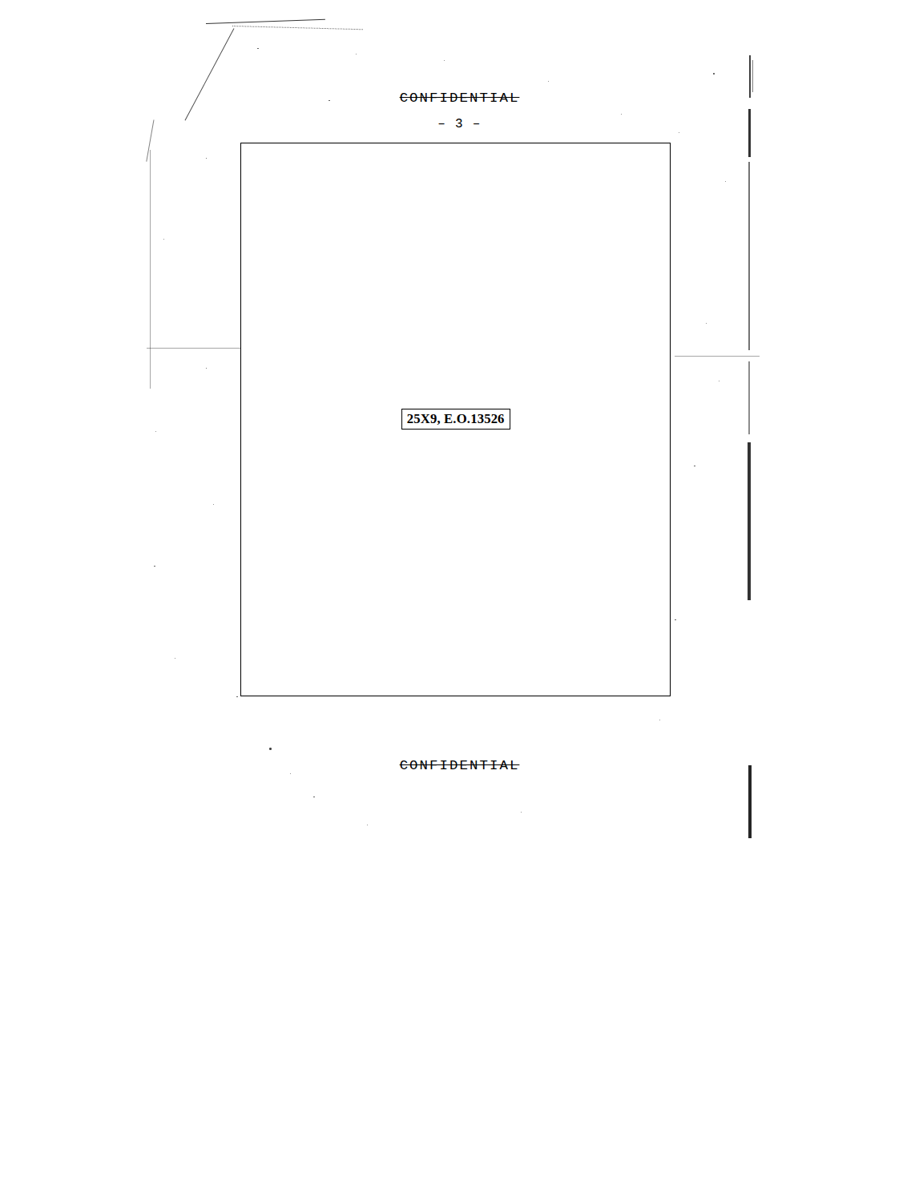CONFIDENTIAL
– 3 –
25X9, E.O.13526
CONFIDENTIAL